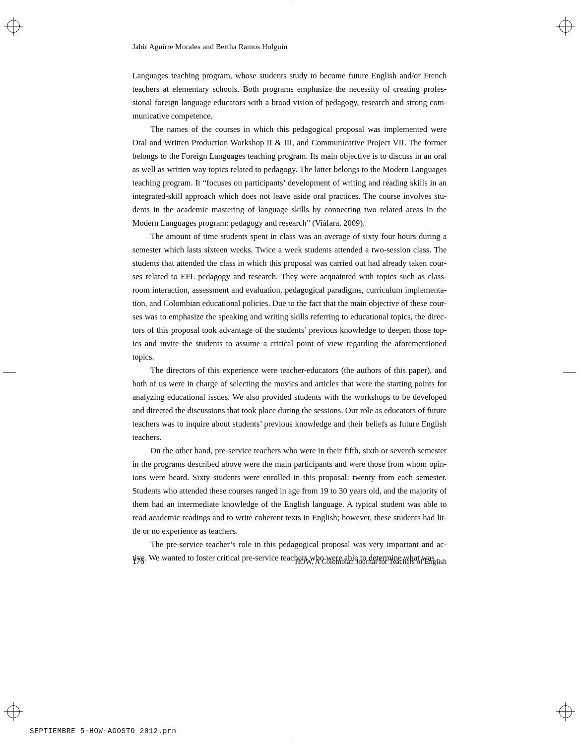Jahir Aguirre Morales and Bertha Ramos Holguín
Languages teaching program, whose students study to become future English and/or French teachers at elementary schools. Both programs emphasize the necessity of creating professional foreign language educators with a broad vision of pedagogy, research and strong communicative competence.
The names of the courses in which this pedagogical proposal was implemented were Oral and Written Production Workshop II & III, and Communicative Project VII. The former belongs to the Foreign Languages teaching program. Its main objective is to discuss in an oral as well as written way topics related to pedagogy. The latter belongs to the Modern Languages teaching program. It “focuses on participants’ development of writing and reading skills in an integrated-skill approach which does not leave aside oral practices. The course involves students in the academic mastering of language skills by connecting two related areas in the Modern Languages program: pedagogy and research” (Viáfara, 2009).
The amount of time students spent in class was an average of sixty four hours during a semester which lasts sixteen weeks. Twice a week students attended a two-session class. The students that attended the class in which this proposal was carried out had already taken courses related to EFL pedagogy and research. They were acquainted with topics such as classroom interaction, assessment and evaluation, pedagogical paradigms, curriculum implementation, and Colombian educational policies. Due to the fact that the main objective of these courses was to emphasize the speaking and writing skills referring to educational topics, the directors of this proposal took advantage of the students’ previous knowledge to deepen those topics and invite the students to assume a critical point of view regarding the aforementioned topics.
The directors of this experience were teacher-educators (the authors of this paper), and both of us were in charge of selecting the movies and articles that were the starting points for analyzing educational issues. We also provided students with the workshops to be developed and directed the discussions that took place during the sessions. Our role as educators of future teachers was to inquire about students’ previous knowledge and their beliefs as future English teachers.
On the other hand, pre-service teachers who were in their fifth, sixth or seventh semester in the programs described above were the main participants and were those from whom opinions were heard. Sixty students were enrolled in this proposal: twenty from each semester. Students who attended these courses ranged in age from 19 to 30 years old, and the majority of them had an intermediate knowledge of the English language. A typical student was able to read academic readings and to write coherent texts in English; however, these students had little or no experience as teachers.
The pre-service teacher’s role in this pedagogical proposal was very important and active. We wanted to foster critical pre-service teachers who were able to determine what was
176 HOW, A Colombian Journal for Teachers of English
SEPTIEMBRE 5-HOW-AGOSTO 2012.prn